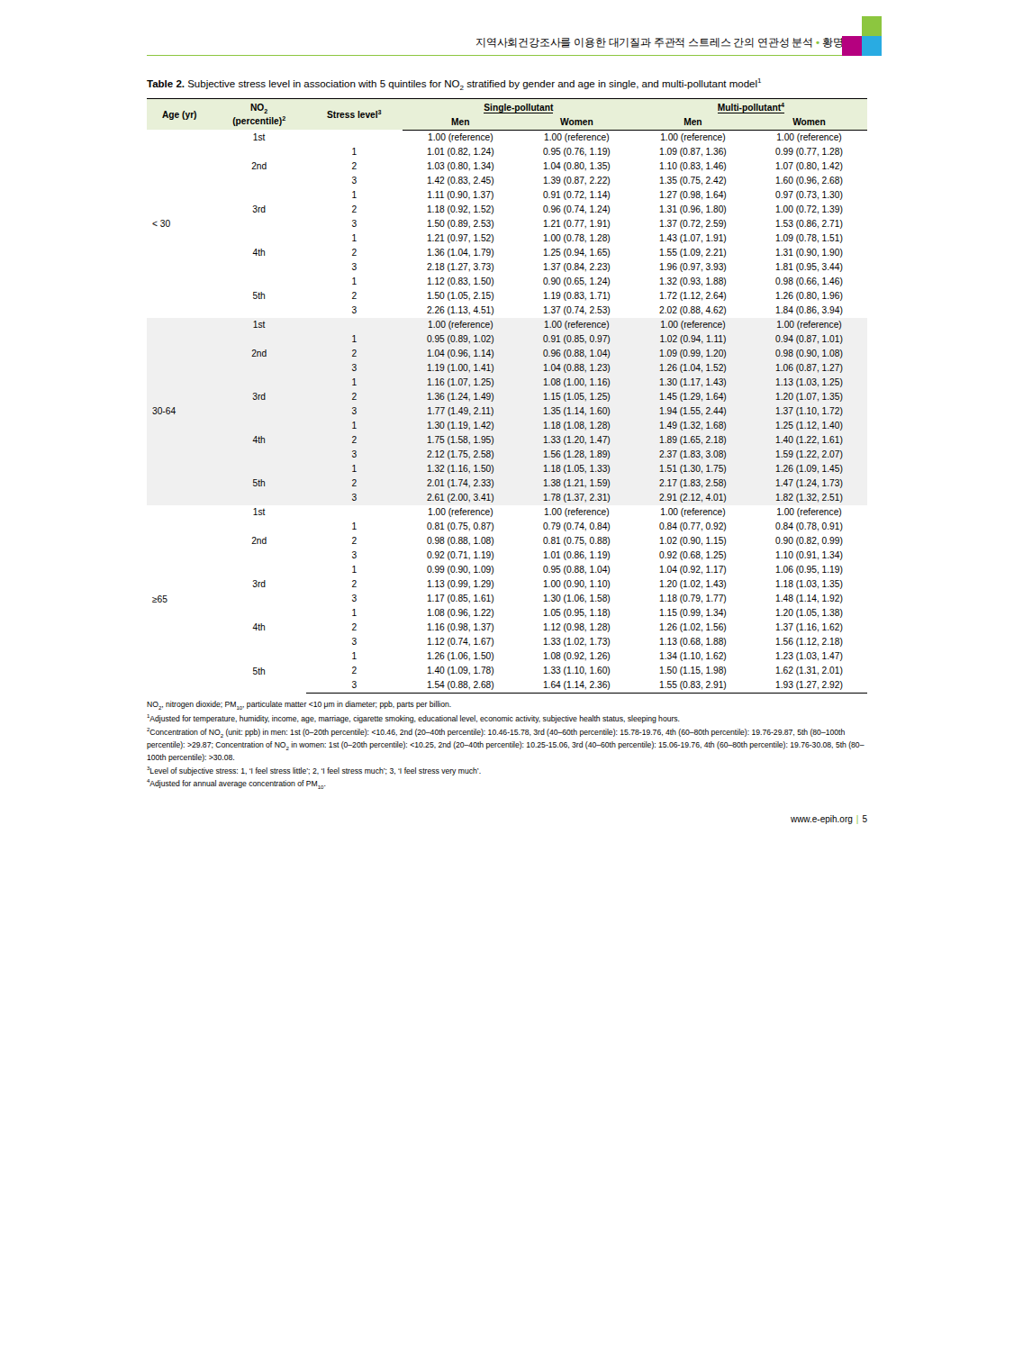지역사회건강조사를 이용한 대기질과 주관적 스트레스 간의 연관성 분석 • 황명재 외
Table 2. Subjective stress level in association with 5 quintiles for NO2 stratified by gender and age in single, and multi-pollutant model1
| Age (yr) | NO 2 (percentile) 2 | Stress level 3 | Single-pollutant | Multi-pollutant 4 |
| --- | --- | --- | --- | --- |
| Men | Women | Men | Women |
| < 30 | 1st | | 1.00 (reference) | 1.00 (reference) | 1.00 (reference) | 1.00 (reference) |
| 2nd | 1 | 1.01 (0.82, 1.24) | 0.95 (0.76, 1.19) | 1.09 (0.87, 1.36) | 0.99 (0.77, 1.28) |
| 2 | 1.03 (0.80, 1.34) | 1.04 (0.80, 1.35) | 1.10 (0.83, 1.46) | 1.07 (0.80, 1.42) |
| 3 | 1.42 (0.83, 2.45) | 1.39 (0.87, 2.22) | 1.35 (0.75, 2.42) | 1.60 (0.96, 2.68) |
| 3rd | 1 | 1.11 (0.90, 1.37) | 0.91 (0.72, 1.14) | 1.27 (0.98, 1.64) | 0.97 (0.73, 1.30) |
| 2 | 1.18 (0.92, 1.52) | 0.96 (0.74, 1.24) | 1.31 (0.96, 1.80) | 1.00 (0.72, 1.39) |
| 3 | 1.50 (0.89, 2.53) | 1.21 (0.77, 1.91) | 1.37 (0.72, 2.59) | 1.53 (0.86, 2.71) |
| 4th | 1 | 1.21 (0.97, 1.52) | 1.00 (0.78, 1.28) | 1.43 (1.07, 1.91) | 1.09 (0.78, 1.51) |
| 2 | 1.36 (1.04, 1.79) | 1.25 (0.94, 1.65) | 1.55 (1.09, 2.21) | 1.31 (0.90, 1.90) |
| 3 | 2.18 (1.27, 3.73) | 1.37 (0.84, 2.23) | 1.96 (0.97, 3.93) | 1.81 (0.95, 3.44) |
| 5th | 1 | 1.12 (0.83, 1.50) | 0.90 (0.65, 1.24) | 1.32 (0.93, 1.88) | 0.98 (0.66, 1.46) |
| 2 | 1.50 (1.05, 2.15) | 1.19 (0.83, 1.71) | 1.72 (1.12, 2.64) | 1.26 (0.80, 1.96) |
| 3 | 2.26 (1.13, 4.51) | 1.37 (0.74, 2.53) | 2.02 (0.88, 4.62) | 1.84 (0.86, 3.94) |
| 30-64 | 1st | | 1.00 (reference) | 1.00 (reference) | 1.00 (reference) | 1.00 (reference) |
| 2nd | 1 | 0.95 (0.89, 1.02) | 0.91 (0.85, 0.97) | 1.02 (0.94, 1.11) | 0.94 (0.87, 1.01) |
| 2 | 1.04 (0.96, 1.14) | 0.96 (0.88, 1.04) | 1.09 (0.99, 1.20) | 0.98 (0.90, 1.08) |
| 3 | 1.19 (1.00, 1.41) | 1.04 (0.88, 1.23) | 1.26 (1.04, 1.52) | 1.06 (0.87, 1.27) |
| 3rd | 1 | 1.16 (1.07, 1.25) | 1.08 (1.00, 1.16) | 1.30 (1.17, 1.43) | 1.13 (1.03, 1.25) |
| 2 | 1.36 (1.24, 1.49) | 1.15 (1.05, 1.25) | 1.45 (1.29, 1.64) | 1.20 (1.07, 1.35) |
| 3 | 1.77 (1.49, 2.11) | 1.35 (1.14, 1.60) | 1.94 (1.55, 2.44) | 1.37 (1.10, 1.72) |
| 4th | 1 | 1.30 (1.19, 1.42) | 1.18 (1.08, 1.28) | 1.49 (1.32, 1.68) | 1.25 (1.12, 1.40) |
| 2 | 1.75 (1.58, 1.95) | 1.33 (1.20, 1.47) | 1.89 (1.65, 2.18) | 1.40 (1.22, 1.61) |
| 3 | 2.12 (1.75, 2.58) | 1.56 (1.28, 1.89) | 2.37 (1.83, 3.08) | 1.59 (1.22, 2.07) |
| 5th | 1 | 1.32 (1.16, 1.50) | 1.18 (1.05, 1.33) | 1.51 (1.30, 1.75) | 1.26 (1.09, 1.45) |
| 2 | 2.01 (1.74, 2.33) | 1.38 (1.21, 1.59) | 2.17 (1.83, 2.58) | 1.47 (1.24, 1.73) |
| 3 | 2.61 (2.00, 3.41) | 1.78 (1.37, 2.31) | 2.91 (2.12, 4.01) | 1.82 (1.32, 2.51) |
| ≥65 | 1st | | 1.00 (reference) | 1.00 (reference) | 1.00 (reference) | 1.00 (reference) |
| 2nd | 1 | 0.81 (0.75, 0.87) | 0.79 (0.74, 0.84) | 0.84 (0.77, 0.92) | 0.84 (0.78, 0.91) |
| 2 | 0.98 (0.88, 1.08) | 0.81 (0.75, 0.88) | 1.02 (0.90, 1.15) | 0.90 (0.82, 0.99) |
| 3 | 0.92 (0.71, 1.19) | 1.01 (0.86, 1.19) | 0.92 (0.68, 1.25) | 1.10 (0.91, 1.34) |
| 3rd | 1 | 0.99 (0.90, 1.09) | 0.95 (0.88, 1.04) | 1.04 (0.92, 1.17) | 1.06 (0.95, 1.19) |
| 2 | 1.13 (0.99, 1.29) | 1.00 (0.90, 1.10) | 1.20 (1.02, 1.43) | 1.18 (1.03, 1.35) |
| 3 | 1.17 (0.85, 1.61) | 1.30 (1.06, 1.58) | 1.18 (0.79, 1.77) | 1.48 (1.14, 1.92) |
| 4th | 1 | 1.08 (0.96, 1.22) | 1.05 (0.95, 1.18) | 1.15 (0.99, 1.34) | 1.20 (1.05, 1.38) |
| 2 | 1.16 (0.98, 1.37) | 1.12 (0.98, 1.28) | 1.26 (1.02, 1.56) | 1.37 (1.16, 1.62) |
| 3 | 1.12 (0.74, 1.67) | 1.33 (1.02, 1.73) | 1.13 (0.68, 1.88) | 1.56 (1.12, 2.18) |
| 5th | 1 | 1.26 (1.06, 1.50) | 1.08 (0.92, 1.26) | 1.34 (1.10, 1.62) | 1.23 (1.03, 1.47) |
| 2 | 1.40 (1.09, 1.78) | 1.33 (1.10, 1.60) | 1.50 (1.15, 1.98) | 1.62 (1.31, 2.01) |
| 3 | 1.54 (0.88, 2.68) | 1.64 (1.14, 2.36) | 1.55 (0.83, 2.91) | 1.93 (1.27, 2.92) |
NO2, nitrogen dioxide; PM10, particulate matter <10 μm in diameter; ppb, parts per billion.
1Adjusted for temperature, humidity, income, age, marriage, cigarette smoking, educational level, economic activity, subjective health status, sleeping hours.
2Concentration of NO2 (unit: ppb) in men: 1st (0–20th percentile): <10.46, 2nd (20–40th percentile): 10.46-15.78, 3rd (40–60th percentile): 15.78-19.76, 4th (60–80th percentile): 19.76-29.87, 5th (80–100th percentile): >29.87; Concentration of NO2 in women: 1st (0–20th percentile): <10.25, 2nd (20–40th percentile): 10.25-15.06, 3rd (40–60th percentile): 15.06-19.76, 4th (60–80th percentile): 19.76-30.08, 5th (80–100th percentile): >30.08.
3Level of subjective stress: 1, ‘I feel stress little’; 2, ‘I feel stress much’; 3, ‘I feel stress very much’.
4Adjusted for annual average concentration of PM10.
www.e-epih.org|5